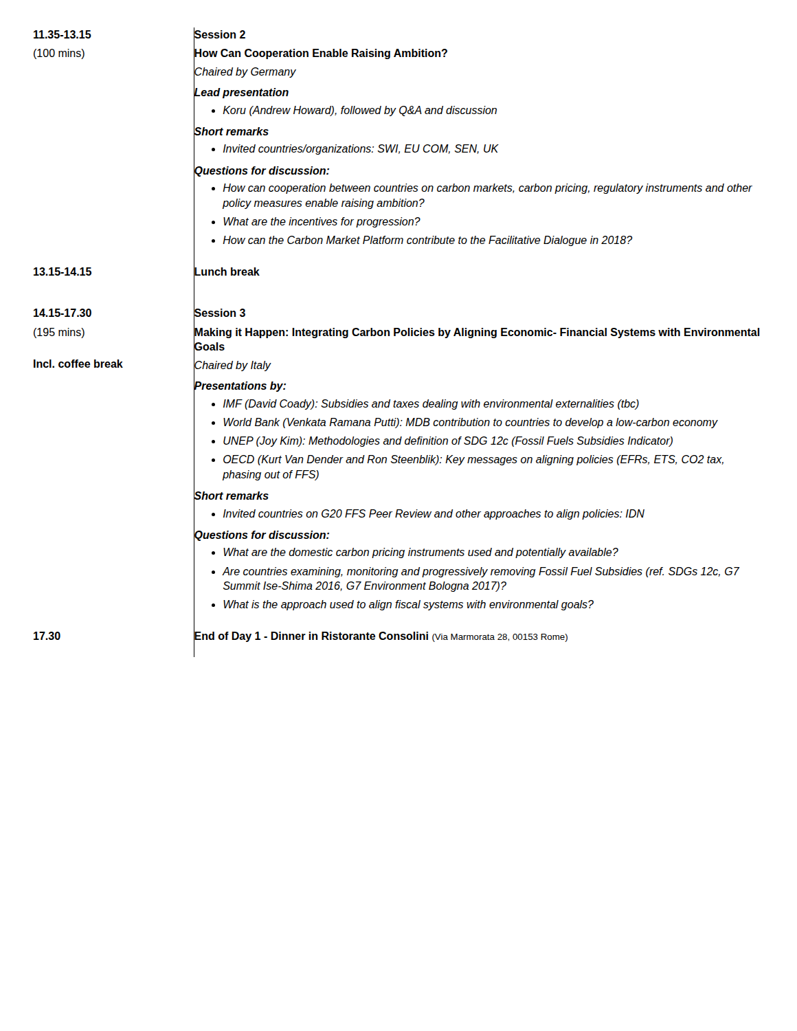| 11.35-13.15 (100 mins) | Session 2 How Can Cooperation Enable Raising Ambition? Chaired by Germany Lead presentation Koru (Andrew Howard), followed by Q&A and discussion Short remarks Invited countries/organizations: SWI, EU COM, SEN, UK Questions for discussion: How can cooperation between countries on carbon markets, carbon pricing, regulatory instruments and other policy measures enable raising ambition? What are the incentives for progression? How can the Carbon Market Platform contribute to the Facilitative Dialogue in 2018? |
| 13.15-14.15 | Lunch break |
| 14.15-17.30 (195 mins) Incl. coffee break | Session 3 Making it Happen: Integrating Carbon Policies by Aligning Economic- Financial Systems with Environmental Goals Chaired by Italy Presentations by: IMF (David Coady): Subsidies and taxes dealing with environmental externalities (tbc) World Bank (Venkata Ramana Putti): MDB contribution to countries to develop a low-carbon economy UNEP (Joy Kim): Methodologies and definition of SDG 12c (Fossil Fuels Subsidies Indicator) OECD (Kurt Van Dender and Ron Steenblik): Key messages on aligning policies (EFRs, ETS, CO2 tax, phasing out of FFS) Short remarks Invited countries on G20 FFS Peer Review and other approaches to align policies: IDN Questions for discussion: What are the domestic carbon pricing instruments used and potentially available? Are countries examining, monitoring and progressively removing Fossil Fuel Subsidies (ref. SDGs 12c, G7 Summit Ise-Shima 2016, G7 Environment Bologna 2017)? What is the approach used to align fiscal systems with environmental goals? |
| 17.30 | End of Day 1 - Dinner in Ristorante Consolini (Via Marmorata 28, 00153 Rome) |